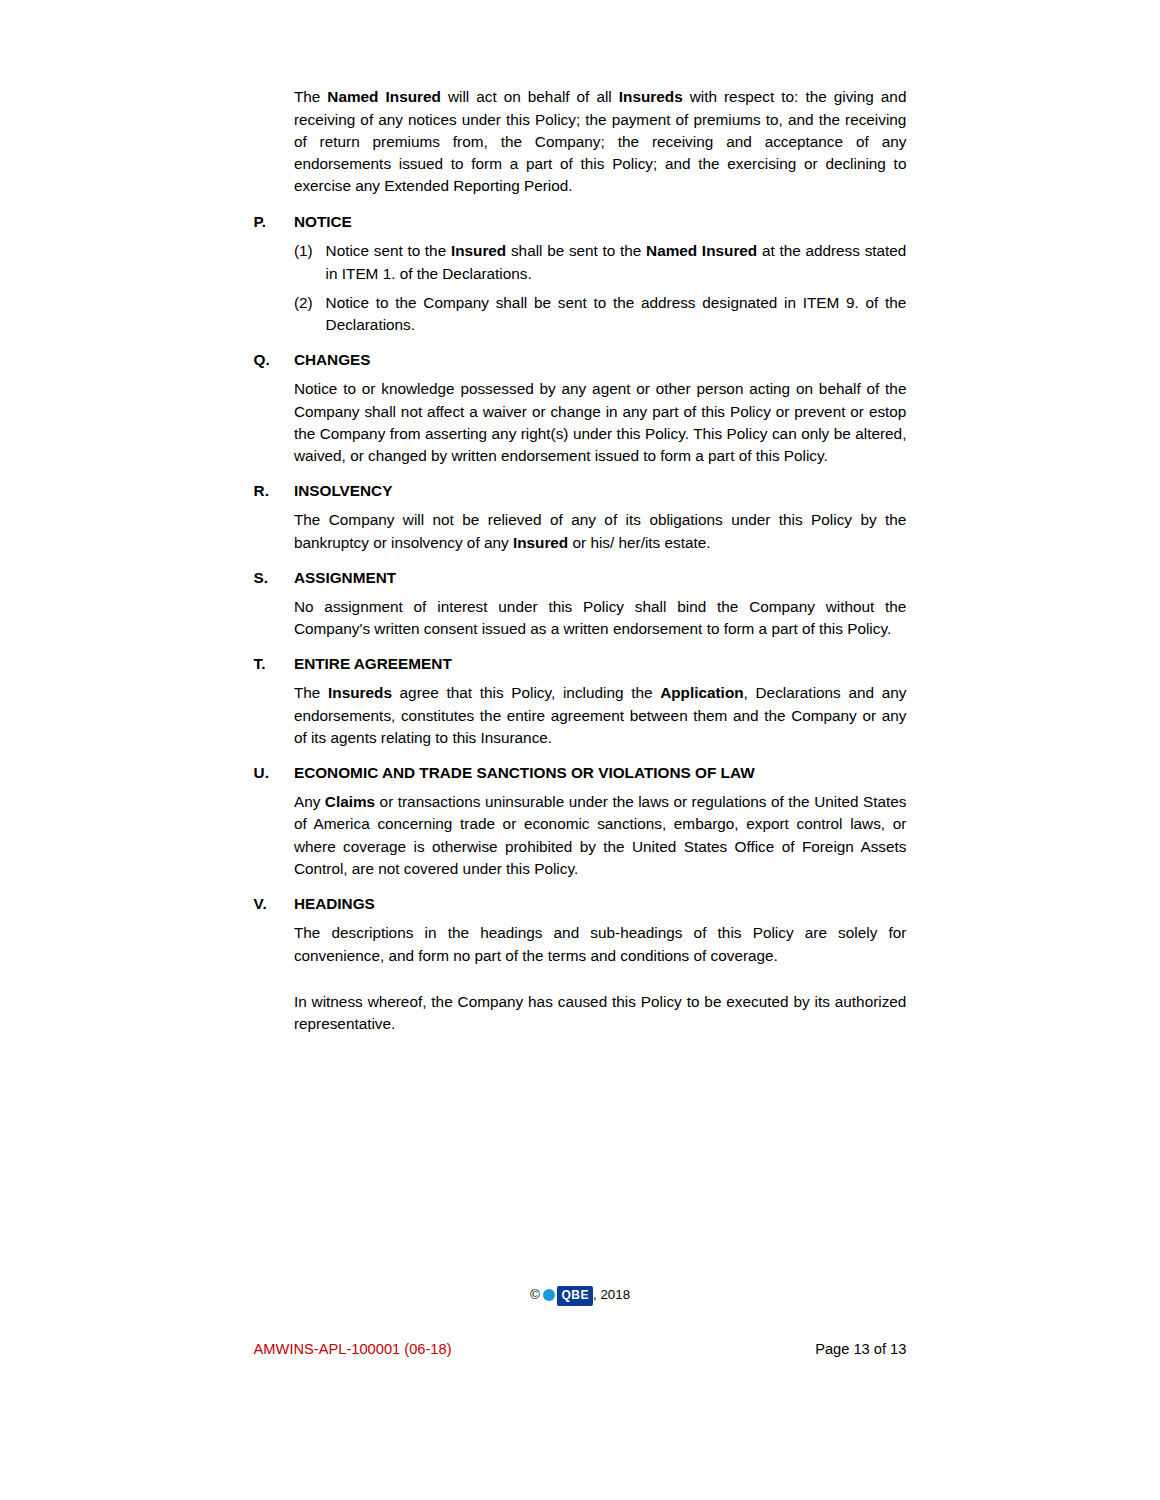The Named Insured will act on behalf of all Insureds with respect to: the giving and receiving of any notices under this Policy; the payment of premiums to, and the receiving of return premiums from, the Company; the receiving and acceptance of any endorsements issued to form a part of this Policy; and the exercising or declining to exercise any Extended Reporting Period.
P. NOTICE
(1) Notice sent to the Insured shall be sent to the Named Insured at the address stated in ITEM 1. of the Declarations.
(2) Notice to the Company shall be sent to the address designated in ITEM 9. of the Declarations.
Q. CHANGES
Notice to or knowledge possessed by any agent or other person acting on behalf of the Company shall not affect a waiver or change in any part of this Policy or prevent or estop the Company from asserting any right(s) under this Policy. This Policy can only be altered, waived, or changed by written endorsement issued to form a part of this Policy.
R. INSOLVENCY
The Company will not be relieved of any of its obligations under this Policy by the bankruptcy or insolvency of any Insured or his/ her/its estate.
S. ASSIGNMENT
No assignment of interest under this Policy shall bind the Company without the Company's written consent issued as a written endorsement to form a part of this Policy.
T. ENTIRE AGREEMENT
The Insureds agree that this Policy, including the Application, Declarations and any endorsements, constitutes the entire agreement between them and the Company or any of its agents relating to this Insurance.
U. ECONOMIC AND TRADE SANCTIONS OR VIOLATIONS OF LAW
Any Claims or transactions uninsurable under the laws or regulations of the United States of America concerning trade or economic sanctions, embargo, export control laws, or where coverage is otherwise prohibited by the United States Office of Foreign Assets Control, are not covered under this Policy.
V. HEADINGS
The descriptions in the headings and sub-headings of this Policy are solely for convenience, and form no part of the terms and conditions of coverage.
In witness whereof, the Company has caused this Policy to be executed by its authorized representative.
© QBE, 2018
AMWINS-APL-100001 (06-18)
Page 13 of 13